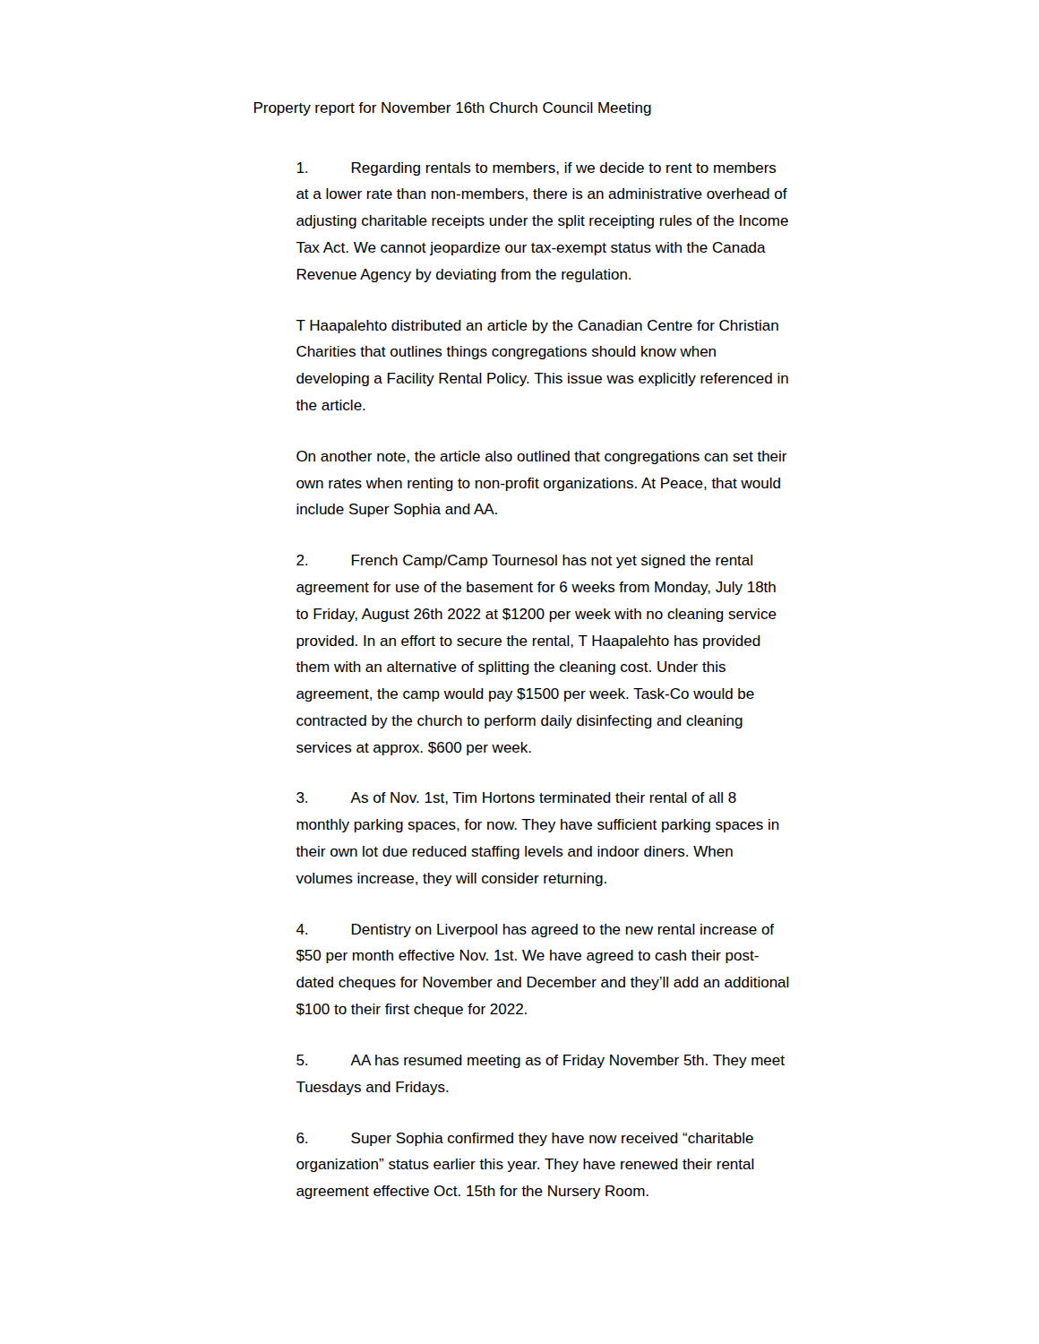Property report for November 16th Church Council Meeting
1. Regarding rentals to members, if we decide to rent to members at a lower rate than non-members, there is an administrative overhead of adjusting charitable receipts under the split receipting rules of the Income Tax Act. We cannot jeopardize our tax-exempt status with the Canada Revenue Agency by deviating from the regulation.
T Haapalehto distributed an article by the Canadian Centre for Christian Charities that outlines things congregations should know when developing a Facility Rental Policy. This issue was explicitly referenced in the article.
On another note, the article also outlined that congregations can set their own rates when renting to non-profit organizations. At Peace, that would include Super Sophia and AA.
2. French Camp/Camp Tournesol has not yet signed the rental agreement for use of the basement for 6 weeks from Monday, July 18th to Friday, August 26th 2022 at $1200 per week with no cleaning service provided. In an effort to secure the rental, T Haapalehto has provided them with an alternative of splitting the cleaning cost. Under this agreement, the camp would pay $1500 per week. Task-Co would be contracted by the church to perform daily disinfecting and cleaning services at approx. $600 per week.
3. As of Nov. 1st, Tim Hortons terminated their rental of all 8 monthly parking spaces, for now. They have sufficient parking spaces in their own lot due reduced staffing levels and indoor diners. When volumes increase, they will consider returning.
4. Dentistry on Liverpool has agreed to the new rental increase of $50 per month effective Nov. 1st. We have agreed to cash their post-dated cheques for November and December and they’ll add an additional $100 to their first cheque for 2022.
5. AA has resumed meeting as of Friday November 5th. They meet Tuesdays and Fridays.
6. Super Sophia confirmed they have now received “charitable organization” status earlier this year. They have renewed their rental agreement effective Oct. 15th for the Nursery Room.